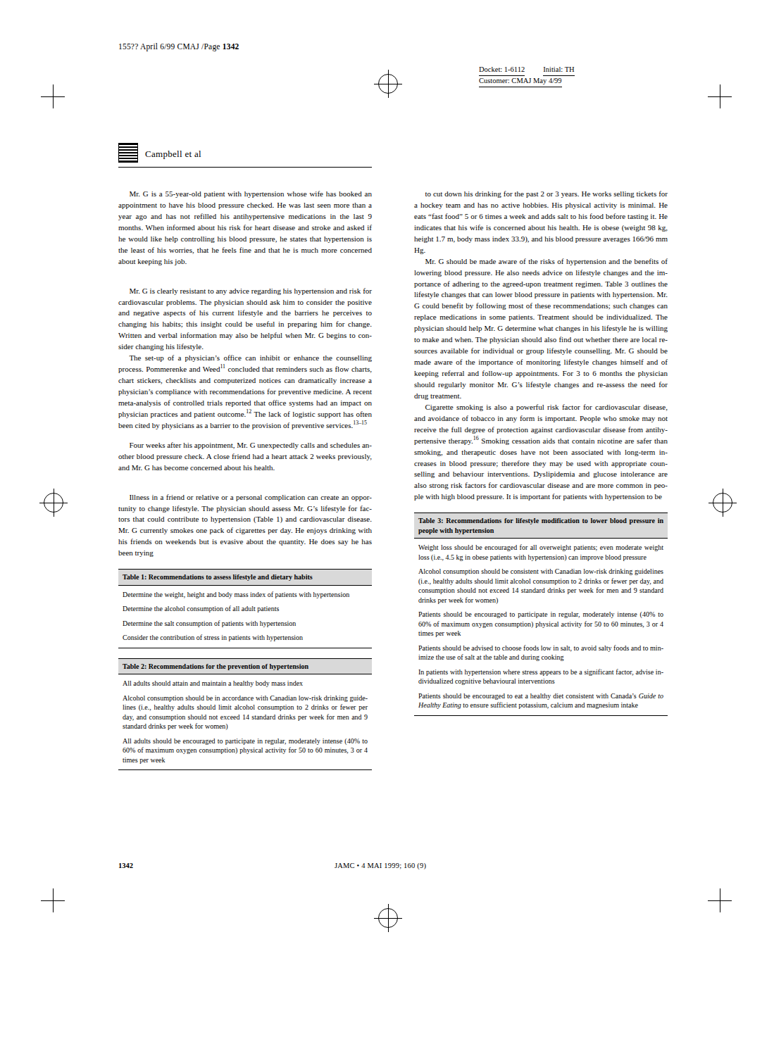155?? April 6/99 CMAJ /Page 1342
Docket: 1-6112 Initial: TH
Customer: CMAJ May 4/99
Campbell et al
Mr. G is a 55-year-old patient with hypertension whose wife has booked an appointment to have his blood pressure checked. He was last seen more than a year ago and has not refilled his antihypertensive medications in the last 9 months. When informed about his risk for heart disease and stroke and asked if he would like help controlling his blood pressure, he states that hypertension is the least of his worries, that he feels fine and that he is much more concerned about keeping his job.
Mr. G is clearly resistant to any advice regarding his hypertension and risk for cardiovascular problems. The physician should ask him to consider the positive and negative aspects of his current lifestyle and the barriers he perceives to changing his habits; this insight could be useful in preparing him for change. Written and verbal information may also be helpful when Mr. G begins to consider changing his lifestyle.
The set-up of a physician’s office can inhibit or enhance the counselling process. Pommerenke and Weed11 concluded that reminders such as flow charts, chart stickers, checklists and computerized notices can dramatically increase a physician’s compliance with recommendations for preventive medicine. A recent meta-analysis of controlled trials reported that office systems had an impact on physician practices and patient outcome.12 The lack of logistic support has often been cited by physicians as a barrier to the provision of preventive services.13–15
Four weeks after his appointment, Mr. G unexpectedly calls and schedules another blood pressure check. A close friend had a heart attack 2 weeks previously, and Mr. G has become concerned about his health.
Illness in a friend or relative or a personal complication can create an opportunity to change lifestyle. The physician should assess Mr. G’s lifestyle for factors that could contribute to hypertension (Table 1) and cardiovascular disease. Mr. G currently smokes one pack of cigarettes per day. He enjoys drinking with his friends on weekends but is evasive about the quantity. He does say he has been trying
Table 1: Recommendations to assess lifestyle and dietary habits
Determine the weight, height and body mass index of patients with hypertension
Determine the alcohol consumption of all adult patients
Determine the salt consumption of patients with hypertension
Consider the contribution of stress in patients with hypertension
Table 2: Recommendations for the prevention of hypertension
All adults should attain and maintain a healthy body mass index
Alcohol consumption should be in accordance with Canadian low-risk drinking guidelines (i.e., healthy adults should limit alcohol consumption to 2 drinks or fewer per day, and consumption should not exceed 14 standard drinks per week for men and 9 standard drinks per week for women)
All adults should be encouraged to participate in regular, moderately intense (40% to 60% of maximum oxygen consumption) physical activity for 50 to 60 minutes, 3 or 4 times per week
to cut down his drinking for the past 2 or 3 years. He works selling tickets for a hockey team and has no active hobbies. His physical activity is minimal. He eats “fast food” 5 or 6 times a week and adds salt to his food before tasting it. He indicates that his wife is concerned about his health. He is obese (weight 98 kg, height 1.7 m, body mass index 33.9), and his blood pressure averages 166/96 mm Hg.
Mr. G should be made aware of the risks of hypertension and the benefits of lowering blood pressure. He also needs advice on lifestyle changes and the importance of adhering to the agreed-upon treatment regimen. Table 3 outlines the lifestyle changes that can lower blood pressure in patients with hypertension. Mr. G could benefit by following most of these recommendations; such changes can replace medications in some patients. Treatment should be individualized. The physician should help Mr. G determine what changes in his lifestyle he is willing to make and when. The physician should also find out whether there are local resources available for individual or group lifestyle counselling. Mr. G should be made aware of the importance of monitoring lifestyle changes himself and of keeping referral and follow-up appointments. For 3 to 6 months the physician should regularly monitor Mr. G’s lifestyle changes and re-assess the need for drug treatment.
Cigarette smoking is also a powerful risk factor for cardiovascular disease, and avoidance of tobacco in any form is important. People who smoke may not receive the full degree of protection against cardiovascular disease from antihypertensive therapy.16 Smoking cessation aids that contain nicotine are safer than smoking, and therapeutic doses have not been associated with long-term increases in blood pressure; therefore they may be used with appropriate counselling and behaviour interventions. Dyslipidemia and glucose intolerance are also strong risk factors for cardiovascular disease and are more common in people with high blood pressure. It is important for patients with hypertension to be
Table 3: Recommendations for lifestyle modification to lower blood pressure in people with hypertension
Weight loss should be encouraged for all overweight patients; even moderate weight loss (i.e., 4.5 kg in obese patients with hypertension) can improve blood pressure
Alcohol consumption should be consistent with Canadian low-risk drinking guidelines (i.e., healthy adults should limit alcohol consumption to 2 drinks or fewer per day, and consumption should not exceed 14 standard drinks per week for men and 9 standard drinks per week for women)
Patients should be encouraged to participate in regular, moderately intense (40% to 60% of maximum oxygen consumption) physical activity for 50 to 60 minutes, 3 or 4 times per week
Patients should be advised to choose foods low in salt, to avoid salty foods and to minimize the use of salt at the table and during cooking
In patients with hypertension where stress appears to be a significant factor, advise individualized cognitive behavioural interventions
Patients should be encouraged to eat a healthy diet consistent with Canada’s Guide to Healthy Eating to ensure sufficient potassium, calcium and magnesium intake
1342
JAMC • 4 MAI 1999; 160 (9)